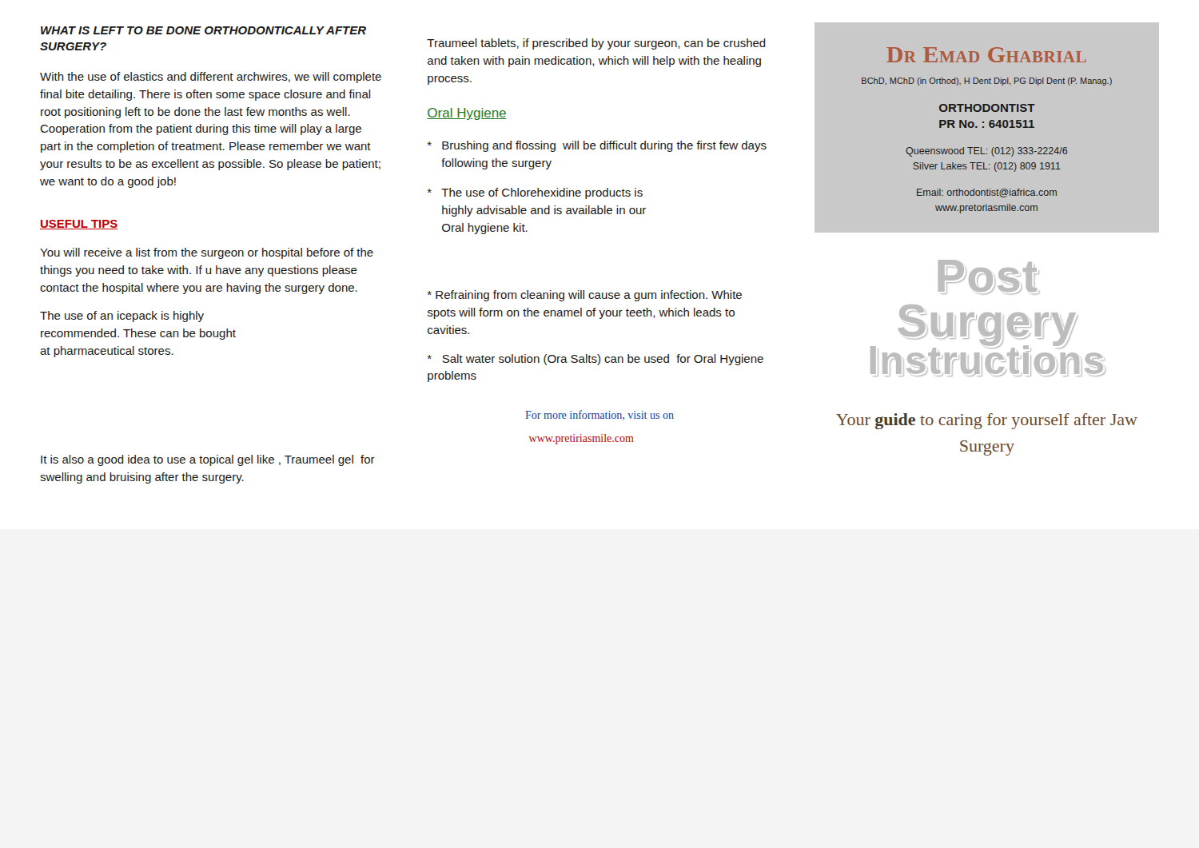What is left to be done orthodontically after surgery?
With the use of elastics and different archwires, we will complete final bite detailing. There is often some space closure and final root positioning left to be done the last few months as well. Cooperation from the patient during this time will play a large part in the completion of treatment. Please remember we want your results to be as excellent as possible. So please be patient; we want to do a good job!
USEFUL TIPS
You will receive a list from the surgeon or hospital before of the things you need to take with. If u have any questions please contact the hospital where you are having the surgery done.
The use of an icepack is highly recommended. These can be bought at pharmaceutical stores.
It is also a good idea to use a topical gel like , Traumeel gel for swelling and bruising after the surgery.
Traumeel tablets, if prescribed by your surgeon, can be crushed and taken with pain medication, which will help with the healing process.
Oral Hygiene
Brushing and flossing will be difficult during the first few days following the surgery
The use of Chlorehexidine products is highly advisable and is available in our Oral hygiene kit.
* Refraining from cleaning will cause a gum infection. White spots will form on the enamel of your teeth, which leads to cavities.
* Salt water solution (Ora Salts) can be used for Oral Hygiene problems
For more information, visit us on
www.pretiriasmile.com
Dr Emad Ghabrial
BChD, MChD (in Orthod), H Dent Dipl, PG Dipl Dent (P. Manag.)
ORTHODONTIST
PR No. : 6401511
Queenswood TEL: (012) 333-2224/6
Silver Lakes TEL: (012) 809 1911
Email: orthodontist@iafrica.com
www.pretoriasmile.com
Post Surgery Instructions
Your guide to caring for yourself after Jaw Surgery